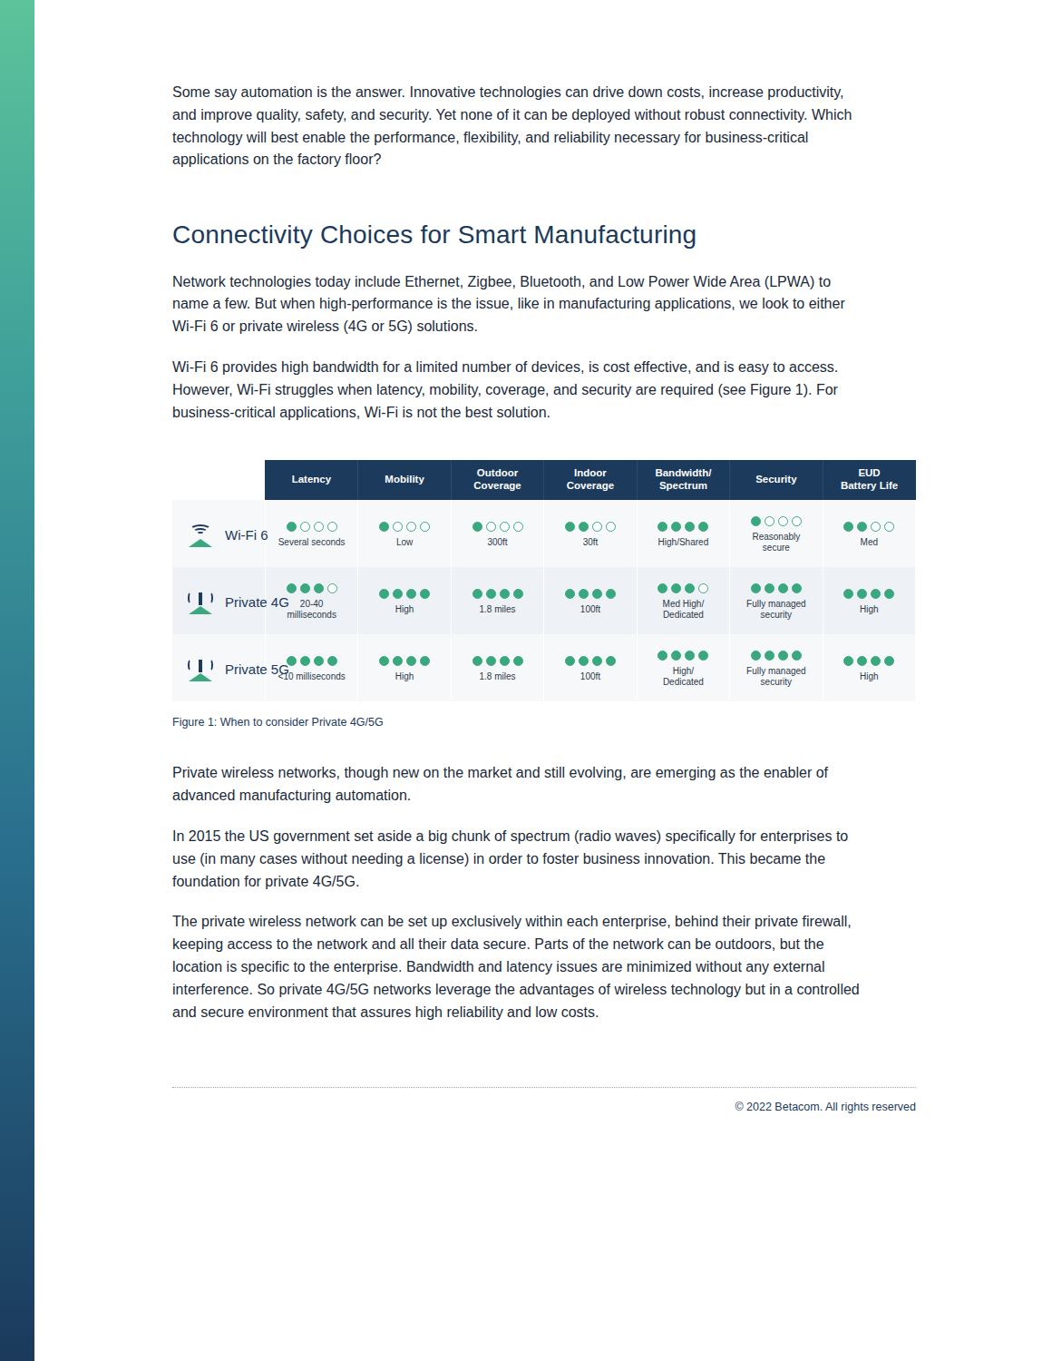Some say automation is the answer. Innovative technologies can drive down costs, increase productivity, and improve quality, safety, and security. Yet none of it can be deployed without robust connectivity. Which technology will best enable the performance, flexibility, and reliability necessary for business-critical applications on the factory floor?
Connectivity Choices for Smart Manufacturing
Network technologies today include Ethernet, Zigbee, Bluetooth, and Low Power Wide Area (LPWA) to name a few. But when high-performance is the issue, like in manufacturing applications, we look to either Wi-Fi 6 or private wireless (4G or 5G) solutions.
Wi-Fi 6 provides high bandwidth for a limited number of devices, is cost effective, and is easy to access. However, Wi-Fi struggles when latency, mobility, coverage, and security are required (see Figure 1). For business-critical applications, Wi-Fi is not the best solution.
| | Latency | Mobility | Outdoor Coverage | Indoor Coverage | Bandwidth/ Spectrum | Security | EUD Battery Life |
| --- | --- | --- | --- | --- | --- | --- | --- |
| Wi-Fi 6 | Several seconds | Low | 300ft | 30ft | High/Shared | Reasonably secure | Med |
| Private 4G | 20-40 milliseconds | High | 1.8 miles | 100ft | Med High/ Dedicated | Fully managed security | High |
| Private 5G | <10 milliseconds | High | 1.8 miles | 100ft | High/ Dedicated | Fully managed security | High |
Figure 1: When to consider Private 4G/5G
Private wireless networks, though new on the market and still evolving, are emerging as the enabler of advanced manufacturing automation.
In 2015 the US government set aside a big chunk of spectrum (radio waves) specifically for enterprises to use (in many cases without needing a license) in order to foster business innovation. This became the foundation for private 4G/5G.
The private wireless network can be set up exclusively within each enterprise, behind their private firewall, keeping access to the network and all their data secure. Parts of the network can be outdoors, but the location is specific to the enterprise. Bandwidth and latency issues are minimized without any external interference. So private 4G/5G networks leverage the advantages of wireless technology but in a controlled and secure environment that assures high reliability and low costs.
© 2022 Betacom. All rights reserved